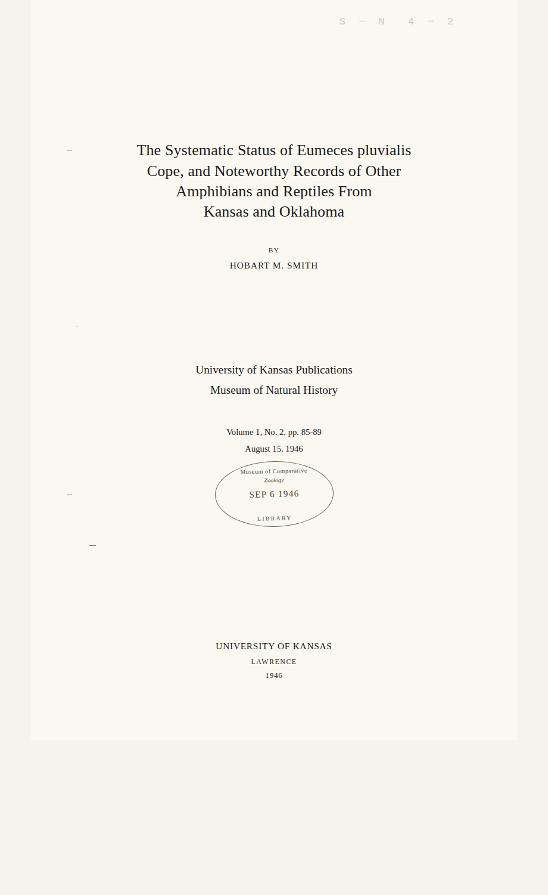S − N 4 − 2
·
The Systematic Status of Eumeces pluvialis
Cope, and Noteworthy Records of Other
Amphibians and Reptiles From
Kansas and Oklahoma
BY HOBART M. SMITH
University of Kansas Publications
Museum of Natural History
Volume 1, No. 2, pp. 85-89
August 15, 1946
Museum of Comparative
Zoology
SEP 6 1946
LIBRARY
UNIVERSITY OF KANSAS
LAWRENCE
1946